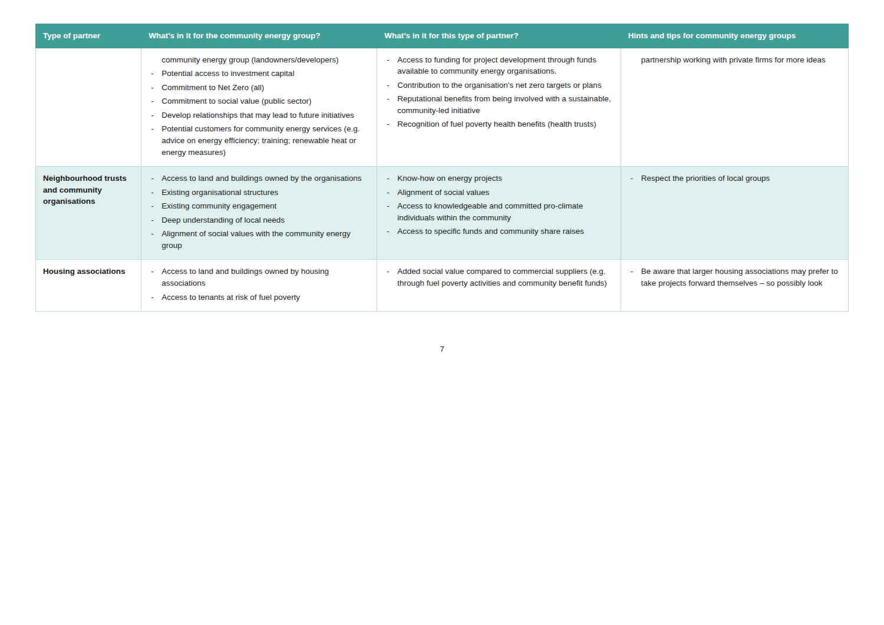| Type of partner | What’s in it for the community energy group? | What’s in it for this type of partner? | Hints and tips for community energy groups |
| --- | --- | --- | --- |
| | community energy group (landowners/developers) Potential access to investment capital Commitment to Net Zero (all) Commitment to social value (public sector) Develop relationships that may lead to future initiatives Potential customers for community energy services (e.g. advice on energy efficiency; training; renewable heat or energy measures) | Access to funding for project development through funds available to community energy organisations. Contribution to the organisation’s net zero targets or plans Reputational benefits from being involved with a sustainable, community-led initiative Recognition of fuel poverty health benefits (health trusts) | partnership working with private firms for more ideas |
| Neighbourhood trusts and community organisations | Access to land and buildings owned by the organisations Existing organisational structures Existing community engagement Deep understanding of local needs Alignment of social values with the community energy group | Know-how on energy projects Alignment of social values Access to knowledgeable and committed pro-climate individuals within the community Access to specific funds and community share raises | Respect the priorities of local groups |
| Housing associations | Access to land and buildings owned by housing associations Access to tenants at risk of fuel poverty | Added social value compared to commercial suppliers (e.g. through fuel poverty activities and community benefit funds) | Be aware that larger housing associations may prefer to take projects forward themselves – so possibly look |
7